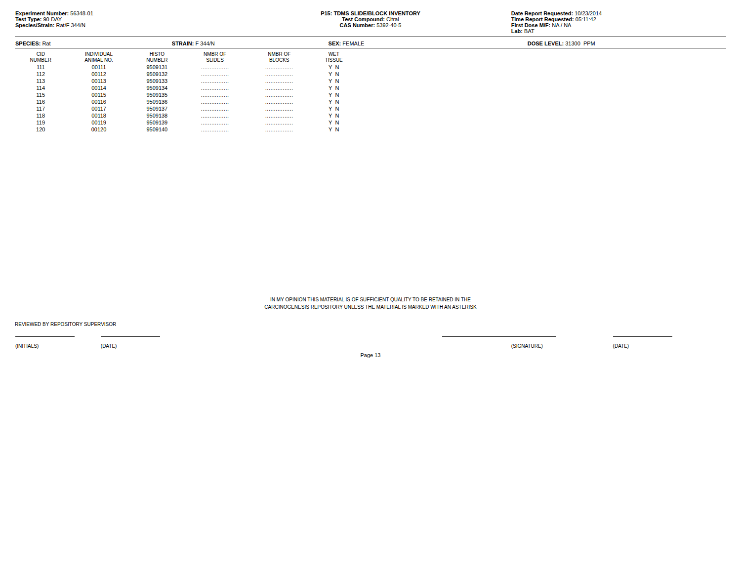| Experiment Number: 56348-01 Test Type: 90-DAY Species/Strain: Rat/F 344/N | P15: TDMS SLIDE/BLOCK INVENTORY Test Compound: Citral CAS Number: 5392-40-5 | Date Report Requested: 10/23/2014 Time Report Requested: 05:11:42 First Dose M/F: NA / NA Lab: BAT |
| SPECIES: Rat | STRAIN: F 344/N | SEX: FEMALE | DOSE LEVEL: 31300 PPM |
| CID NUMBER | INDIVIDUAL ANIMAL NO. | HISTO NUMBER | NMBR OF SLIDES | NMBR OF BLOCKS | WET TISSUE |
| --- | --- | --- | --- | --- | --- |
| 111 | 00111 | 9509131 | ................ | ................ | Y N |
| 112 | 00112 | 9509132 | ................ | ................ | Y N |
| 113 | 00113 | 9509133 | ................ | ................ | Y N |
| 114 | 00114 | 9509134 | ................ | ................ | Y N |
| 115 | 00115 | 9509135 | ................ | ................ | Y N |
| 116 | 00116 | 9509136 | ................ | ................ | Y N |
| 117 | 00117 | 9509137 | ................ | ................ | Y N |
| 118 | 00118 | 9509138 | ................ | ................ | Y N |
| 119 | 00119 | 9509139 | ................ | ................ | Y N |
| 120 | 00120 | 9509140 | ................ | ................ | Y N |
IN MY OPINION THIS MATERIAL IS OF SUFFICIENT QUALITY TO BE RETAINED IN THE
CARCINOGENESIS REPOSITORY UNLESS THE MATERIAL IS MARKED WITH AN ASTERISK
REVIEWED BY REPOSITORY SUPERVISOR
| (INITIALS) | (DATE) | | (SIGNATURE) | (DATE) |
Page 13